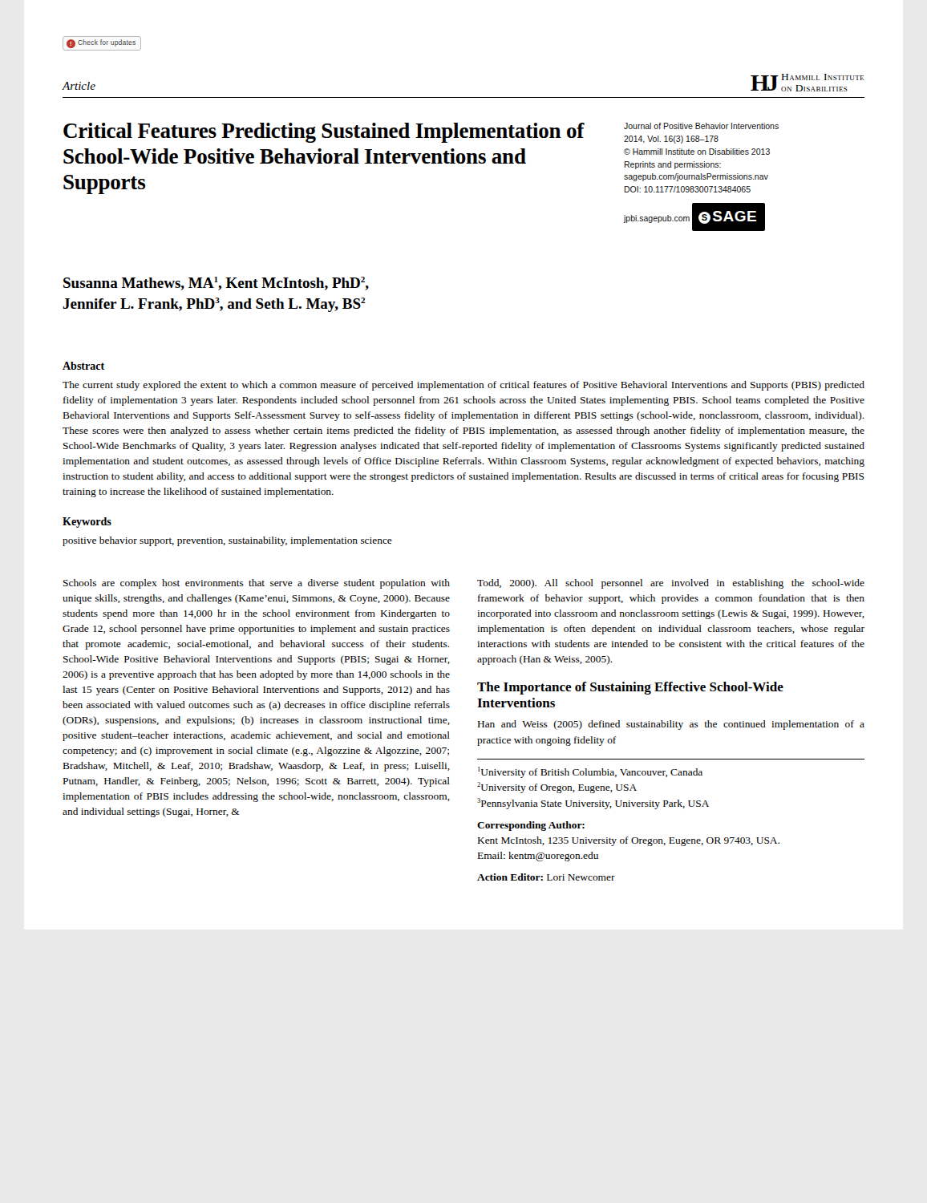!Check for updates
Article
HJ Hammill Institute
on Disabilities
Critical Features Predicting Sustained Implementation of School-Wide Positive Behavioral Interventions and Supports
Journal of Positive Behavior Interventions
2014, Vol. 16(3) 168–178
© Hammill Institute on Disabilities 2013
Reprints and permissions:
sagepub.com/journalsPermissions.nav
DOI: 10.1177/1098300713484065
jpbi.sagepub.com
SSAGE
Susanna Mathews, MA1, Kent McIntosh, PhD2,
Jennifer L. Frank, PhD3, and Seth L. May, BS2
Abstract
The current study explored the extent to which a common measure of perceived implementation of critical features of Positive Behavioral Interventions and Supports (PBIS) predicted fidelity of implementation 3 years later. Respondents included school personnel from 261 schools across the United States implementing PBIS. School teams completed the Positive Behavioral Interventions and Supports Self-Assessment Survey to self-assess fidelity of implementation in different PBIS settings (school-wide, nonclassroom, classroom, individual). These scores were then analyzed to assess whether certain items predicted the fidelity of PBIS implementation, as assessed through another fidelity of implementation measure, the School-Wide Benchmarks of Quality, 3 years later. Regression analyses indicated that self-reported fidelity of implementation of Classrooms Systems significantly predicted sustained implementation and student outcomes, as assessed through levels of Office Discipline Referrals. Within Classroom Systems, regular acknowledgment of expected behaviors, matching instruction to student ability, and access to additional support were the strongest predictors of sustained implementation. Results are discussed in terms of critical areas for focusing PBIS training to increase the likelihood of sustained implementation.
Keywords
positive behavior support, prevention, sustainability, implementation science
Schools are complex host environments that serve a diverse student population with unique skills, strengths, and challenges (Kame’enui, Simmons, & Coyne, 2000). Because students spend more than 14,000 hr in the school environment from Kindergarten to Grade 12, school personnel have prime opportunities to implement and sustain practices that promote academic, social-emotional, and behavioral success of their students. School-Wide Positive Behavioral Interventions and Supports (PBIS; Sugai & Horner, 2006) is a preventive approach that has been adopted by more than 14,000 schools in the last 15 years (Center on Positive Behavioral Interventions and Supports, 2012) and has been associated with valued outcomes such as (a) decreases in office discipline referrals (ODRs), suspensions, and expulsions; (b) increases in classroom instructional time, positive student–teacher interactions, academic achievement, and social and emotional competency; and (c) improvement in social climate (e.g., Algozzine & Algozzine, 2007; Bradshaw, Mitchell, & Leaf, 2010; Bradshaw, Waasdorp, & Leaf, in press; Luiselli, Putnam, Handler, & Feinberg, 2005; Nelson, 1996; Scott & Barrett, 2004). Typical implementation of PBIS includes addressing the school-wide, nonclassroom, classroom, and individual settings (Sugai, Horner, &
Todd, 2000). All school personnel are involved in establishing the school-wide framework of behavior support, which provides a common foundation that is then incorporated into classroom and nonclassroom settings (Lewis & Sugai, 1999). However, implementation is often dependent on individual classroom teachers, whose regular interactions with students are intended to be consistent with the critical features of the approach (Han & Weiss, 2005).
The Importance of Sustaining Effective School-Wide Interventions
Han and Weiss (2005) defined sustainability as the continued implementation of a practice with ongoing fidelity of
1University of British Columbia, Vancouver, Canada
2University of Oregon, Eugene, USA
3Pennsylvania State University, University Park, USA
Corresponding Author:
Kent McIntosh, 1235 University of Oregon, Eugene, OR 97403, USA.
Email: kentm@uoregon.edu
Action Editor: Lori Newcomer